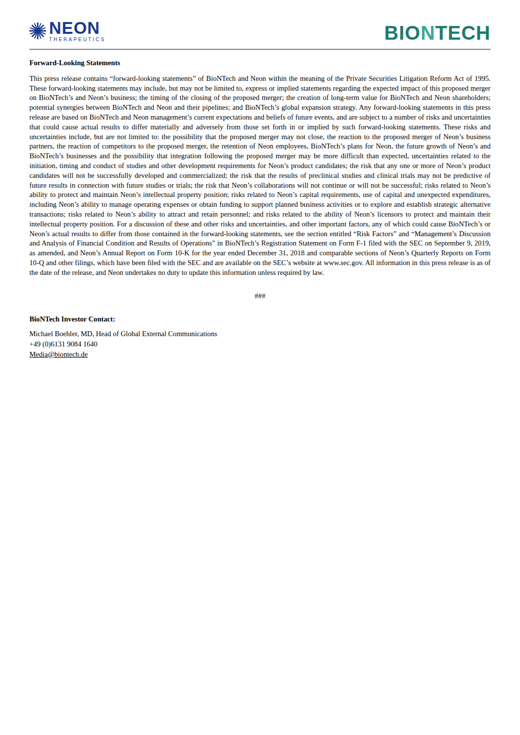NEON THERAPEUTICS
BIONTECH
Forward-Looking Statements
This press release contains “forward-looking statements” of BioNTech and Neon within the meaning of the Private Securities Litigation Reform Act of 1995. These forward-looking statements may include, but may not be limited to, express or implied statements regarding the expected impact of this proposed merger on BioNTech’s and Neon’s business; the timing of the closing of the proposed merger; the creation of long-term value for BioNTech and Neon shareholders; potential synergies between BioNTech and Neon and their pipelines; and BioNTech’s global expansion strategy. Any forward-looking statements in this press release are based on BioNTech and Neon management’s current expectations and beliefs of future events, and are subject to a number of risks and uncertainties that could cause actual results to differ materially and adversely from those set forth in or implied by such forward-looking statements. These risks and uncertainties include, but are not limited to: the possibility that the proposed merger may not close, the reaction to the proposed merger of Neon’s business partners, the reaction of competitors to the proposed merger, the retention of Neon employees, BioNTech’s plans for Neon, the future growth of Neon’s and BioNTech’s businesses and the possibility that integration following the proposed merger may be more difficult than expected, uncertainties related to the initiation, timing and conduct of studies and other development requirements for Neon’s product candidates; the risk that any one or more of Neon’s product candidates will not be successfully developed and commercialized; the risk that the results of preclinical studies and clinical trials may not be predictive of future results in connection with future studies or trials; the risk that Neon’s collaborations will not continue or will not be successful; risks related to Neon’s ability to protect and maintain Neon’s intellectual property position; risks related to Neon’s capital requirements, use of capital and unexpected expenditures, including Neon’s ability to manage operating expenses or obtain funding to support planned business activities or to explore and establish strategic alternative transactions; risks related to Neon’s ability to attract and retain personnel; and risks related to the ability of Neon’s licensors to protect and maintain their intellectual property position. For a discussion of these and other risks and uncertainties, and other important factors, any of which could cause BioNTech’s or Neon’s actual results to differ from those contained in the forward-looking statements, see the section entitled “Risk Factors” and “Management’s Discussion and Analysis of Financial Condition and Results of Operations” in BioNTech’s Registration Statement on Form F-1 filed with the SEC on September 9, 2019, as amended, and Neon’s Annual Report on Form 10-K for the year ended December 31, 2018 and comparable sections of Neon’s Quarterly Reports on Form 10-Q and other filings, which have been filed with the SEC and are available on the SEC’s website at www.sec.gov. All information in this press release is as of the date of the release, and Neon undertakes no duty to update this information unless required by law.
###
BioNTech Investor Contact:
Michael Boehler, MD, Head of Global External Communications
+49 (0)6131 9084 1640
Media@biontech.de